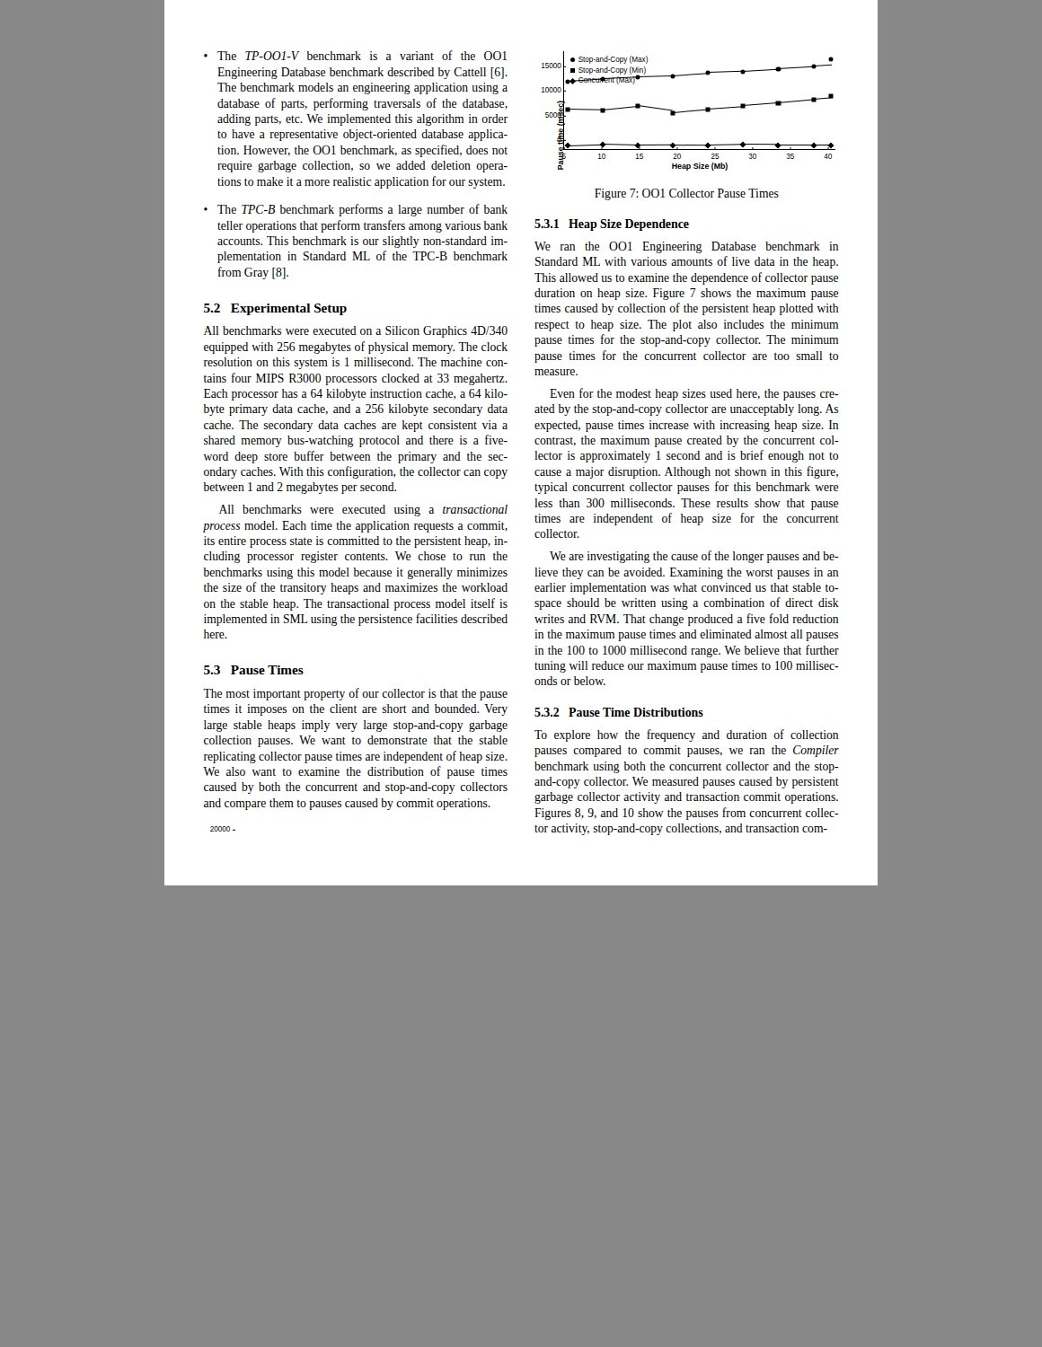The TP-OO1-V benchmark is a variant of the OO1 Engineering Database benchmark described by Cattell [6]. The benchmark models an engineering application using a database of parts, performing traversals of the database, adding parts, etc. We implemented this algorithm in order to have a representative object-oriented database application. However, the OO1 benchmark, as specified, does not require garbage collection, so we added deletion operations to make it a more realistic application for our system.
The TPC-B benchmark performs a large number of bank teller operations that perform transfers among various bank accounts. This benchmark is our slightly non-standard implementation in Standard ML of the TPC-B benchmark from Gray [8].
5.2 Experimental Setup
All benchmarks were executed on a Silicon Graphics 4D/340 equipped with 256 megabytes of physical memory. The clock resolution on this system is 1 millisecond. The machine contains four MIPS R3000 processors clocked at 33 megahertz. Each processor has a 64 kilobyte instruction cache, a 64 kilobyte primary data cache, and a 256 kilobyte secondary data cache. The secondary data caches are kept consistent via a shared memory bus-watching protocol and there is a five-word deep store buffer between the primary and the secondary caches. With this configuration, the collector can copy between 1 and 2 megabytes per second.
All benchmarks were executed using a transactional process model. Each time the application requests a commit, its entire process state is committed to the persistent heap, including processor register contents. We chose to run the benchmarks using this model because it generally minimizes the size of the transitory heaps and maximizes the workload on the stable heap. The transactional process model itself is implemented in SML using the persistence facilities described here.
5.3 Pause Times
The most important property of our collector is that the pause times it imposes on the client are short and bounded. Very large stable heaps imply very large stop-and-copy garbage collection pauses. We want to demonstrate that the stable replicating collector pause times are independent of heap size. We also want to examine the distribution of pause times caused by both the concurrent and stop-and-copy collectors and compare them to pauses caused by commit operations.
Pause time (msec) 0 5000 10000 15000 20000 5 10 15 20 25 30 35 40 Heap Size (Mb)
Stop-and-Copy (Max)
Stop-and-Copy (Min)
Concurrent (Max)
Figure 7: OO1 Collector Pause Times
5.3.1 Heap Size Dependence
We ran the OO1 Engineering Database benchmark in Standard ML with various amounts of live data in the heap. This allowed us to examine the dependence of collector pause duration on heap size. Figure 7 shows the maximum pause times caused by collection of the persistent heap plotted with respect to heap size. The plot also includes the minimum pause times for the stop-and-copy collector. The minimum pause times for the concurrent collector are too small to measure.
Even for the modest heap sizes used here, the pauses created by the stop-and-copy collector are unacceptably long. As expected, pause times increase with increasing heap size. In contrast, the maximum pause created by the concurrent collector is approximately 1 second and is brief enough not to cause a major disruption. Although not shown in this figure, typical concurrent collector pauses for this benchmark were less than 300 milliseconds. These results show that pause times are independent of heap size for the concurrent collector.
We are investigating the cause of the longer pauses and believe they can be avoided. Examining the worst pauses in an earlier implementation was what convinced us that stable to-space should be written using a combination of direct disk writes and RVM. That change produced a five fold reduction in the maximum pause times and eliminated almost all pauses in the 100 to 1000 millisecond range. We believe that further tuning will reduce our maximum pause times to 100 milliseconds or below.
5.3.2 Pause Time Distributions
To explore how the frequency and duration of collection pauses compared to commit pauses, we ran the Compiler benchmark using both the concurrent collector and the stop-and-copy collector. We measured pauses caused by persistent garbage collector activity and transaction commit operations. Figures 8, 9, and 10 show the pauses from concurrent collector activity, stop-and-copy collections, and transaction com-